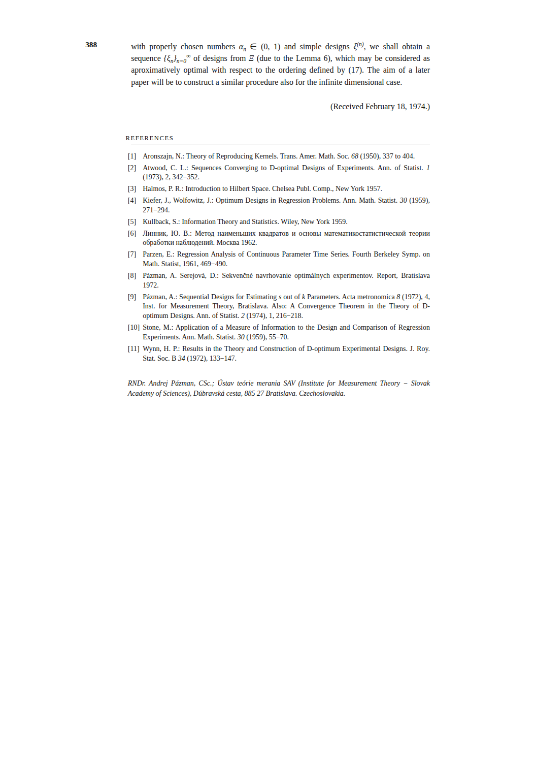388
with properly chosen numbers αn ∈ (0, 1) and simple designs ξ(n), we shall obtain a sequence {ξn}n=0∞ of designs from Ξ (due to the Lemma 6), which may be considered as aproximatively optimal with respect to the ordering defined by (17). The aim of a later paper will be to construct a similar procedure also for the infinite dimensional case.
(Received February 18, 1974.)
References
[1] Aronszajn, N.: Theory of Reproducing Kernels. Trans. Amer. Math. Soc. 68 (1950), 337 to 404.
[2] Atwood, C. L.: Sequences Converging to D-optimal Designs of Experiments. Ann. of Statist. 1 (1973), 2, 342−352.
[3] Halmos, P. R.: Introduction to Hilbert Space. Chelsea Publ. Comp., New York 1957.
[4] Kiefer, J., Wolfowitz, J.: Optimum Designs in Regression Problems. Ann. Math. Statist. 30 (1959), 271−294.
[5] Kullback, S.: Information Theory and Statistics. Wiley, New York 1959.
[6] Линник, Ю. В.: Метод наименьших квадратов и основы математикостатистической теории обработки наблюдений. Москва 1962.
[7] Parzen, E.: Regression Analysis of Continuous Parameter Time Series. Fourth Berkeley Symp. on Math. Statist, 1961, 469−490.
[8] Pázman, A. Serejová, D.: Sekvenčné navrhovanie optimálnych experimentov. Report, Bratislava 1972.
[9] Pázman, A.: Sequential Designs for Estimating s out of k Parameters. Acta metronomica 8 (1972), 4, Inst. for Measurement Theory, Bratislava. Also: A Convergence Theorem in the Theory of D-optimum Designs. Ann. of Statist. 2 (1974), 1, 216−218.
[10] Stone, M.: Application of a Measure of Information to the Design and Comparison of Regression Experiments. Ann. Math. Statist. 30 (1959), 55−70.
[11] Wynn, H. P.: Results in the Theory and Construction of D-optimum Experimental Designs. J. Roy. Stat. Soc. B 34 (1972), 133−147.
RNDr. Andrej Pázman, CSc.; Ústav teórie merania SAV (Institute for Measurement Theory − Slovak Academy of Sciences), Dúbravská cesta, 885 27 Bratislava. Czechoslovakia.